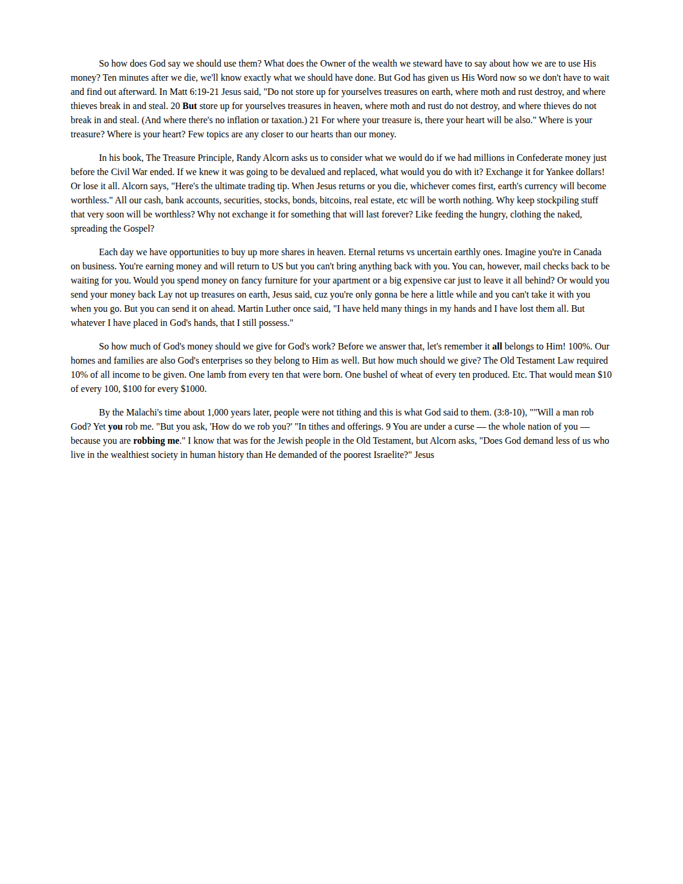So how does God say we should use them? What does the Owner of the wealth we steward have to say about how we are to use His money? Ten minutes after we die, we'll know exactly what we should have done. But God has given us His Word now so we don't have to wait and find out afterward. In Matt 6:19-21 Jesus said, "Do not store up for yourselves treasures on earth, where moth and rust destroy, and where thieves break in and steal. 20 But store up for yourselves treasures in heaven, where moth and rust do not destroy, and where thieves do not break in and steal. (And where there's no inflation or taxation.) 21 For where your treasure is, there your heart will be also." Where is your treasure? Where is your heart? Few topics are any closer to our hearts than our money.
In his book, The Treasure Principle, Randy Alcorn asks us to consider what we would do if we had millions in Confederate money just before the Civil War ended. If we knew it was going to be devalued and replaced, what would you do with it? Exchange it for Yankee dollars! Or lose it all. Alcorn says, "Here's the ultimate trading tip. When Jesus returns or you die, whichever comes first, earth's currency will become worthless." All our cash, bank accounts, securities, stocks, bonds, bitcoins, real estate, etc will be worth nothing. Why keep stockpiling stuff that very soon will be worthless? Why not exchange it for something that will last forever? Like feeding the hungry, clothing the naked, spreading the Gospel?
Each day we have opportunities to buy up more shares in heaven. Eternal returns vs uncertain earthly ones. Imagine you're in Canada on business. You're earning money and will return to US but you can't bring anything back with you. You can, however, mail checks back to be waiting for you. Would you spend money on fancy furniture for your apartment or a big expensive car just to leave it all behind? Or would you send your money back Lay not up treasures on earth, Jesus said, cuz you're only gonna be here a little while and you can't take it with you when you go. But you can send it on ahead. Martin Luther once said, "I have held many things in my hands and I have lost them all. But whatever I have placed in God's hands, that I still possess."
So how much of God's money should we give for God's work? Before we answer that, let's remember it all belongs to Him! 100%. Our homes and families are also God's enterprises so they belong to Him as well. But how much should we give? The Old Testament Law required 10% of all income to be given. One lamb from every ten that were born. One bushel of wheat of every ten produced. Etc. That would mean $10 of every 100, $100 for every $1000.
By the Malachi's time about 1,000 years later, people were not tithing and this is what God said to them. (3:8-10), ""Will a man rob God? Yet you rob me. "But you ask, 'How do we rob you?' "In tithes and offerings. 9 You are under a curse — the whole nation of you — because you are robbing me." I know that was for the Jewish people in the Old Testament, but Alcorn asks, "Does God demand less of us who live in the wealthiest society in human history than He demanded of the poorest Israelite?" Jesus